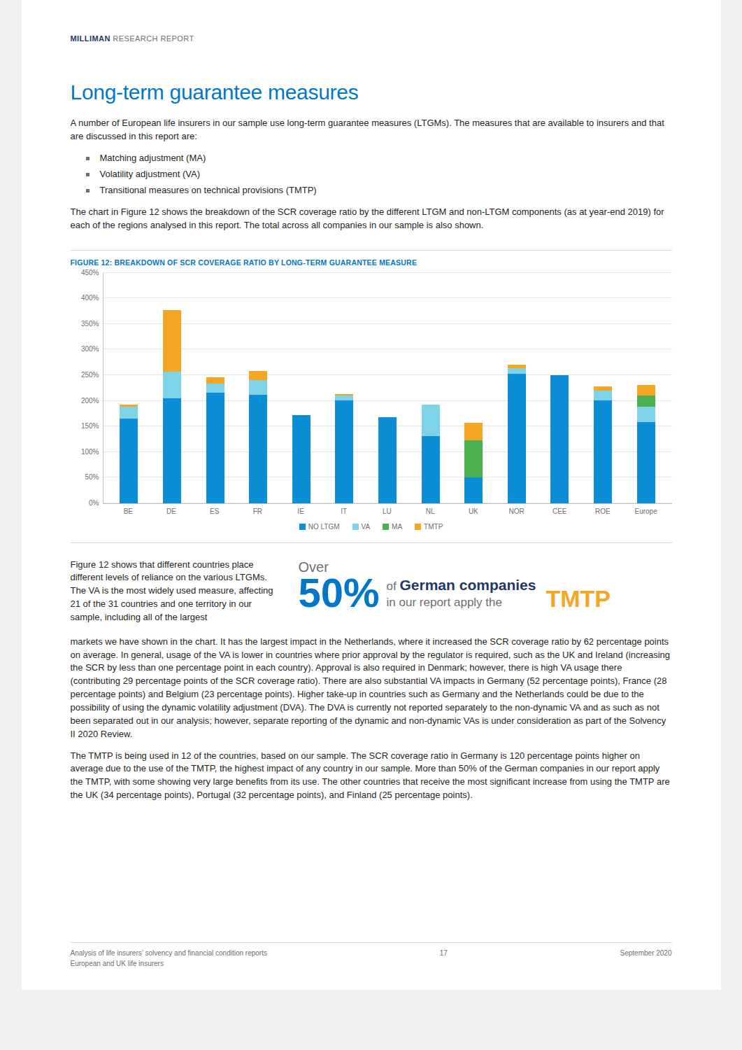MILLIMAN RESEARCH REPORT
Long-term guarantee measures
A number of European life insurers in our sample use long-term guarantee measures (LTGMs). The measures that are available to insurers and that are discussed in this report are:
Matching adjustment (MA)
Volatility adjustment (VA)
Transitional measures on technical provisions (TMTP)
The chart in Figure 12 shows the breakdown of the SCR coverage ratio by the different LTGM and non-LTGM components (as at year-end 2019) for each of the regions analysed in this report. The total across all companies in our sample is also shown.
FIGURE 12: BREAKDOWN OF SCR COVERAGE RATIO BY LONG-TERM GUARANTEE MEASURE
450%
400%
350%
300%
250%
200%
150%
100%
50%
0%
BE DE ES FR IE IT LU NL UK NOR CEE ROE Europe
NO LTGM VA MA TMTP
Figure 12 shows that different countries place different levels of reliance on the various LTGMs. The VA is the most widely used measure, affecting 21 of the 31 countries and one territory in our sample, including all of the largest
Over
50%
of German companies
in our report apply the
TMTP
markets we have shown in the chart. It has the largest impact in the Netherlands, where it increased the SCR coverage ratio by 62 percentage points on average. In general, usage of the VA is lower in countries where prior approval by the regulator is required, such as the UK and Ireland (increasing the SCR by less than one percentage point in each country). Approval is also required in Denmark; however, there is high VA usage there (contributing 29 percentage points of the SCR coverage ratio). There are also substantial VA impacts in Germany (52 percentage points), France (28 percentage points) and Belgium (23 percentage points). Higher take-up in countries such as Germany and the Netherlands could be due to the possibility of using the dynamic volatility adjustment (DVA). The DVA is currently not reported separately to the non-dynamic VA and as such as not been separated out in our analysis; however, separate reporting of the dynamic and non-dynamic VAs is under consideration as part of the Solvency II 2020 Review.
The TMTP is being used in 12 of the countries, based on our sample. The SCR coverage ratio in Germany is 120 percentage points higher on average due to the use of the TMTP, the highest impact of any country in our sample. More than 50% of the German companies in our report apply the TMTP, with some showing very large benefits from its use. The other countries that receive the most significant increase from using the TMTP are the UK (34 percentage points), Portugal (32 percentage points), and Finland (25 percentage points).
Analysis of life insurers’ solvency and financial condition reports
European and UK life insurers
17
September 2020